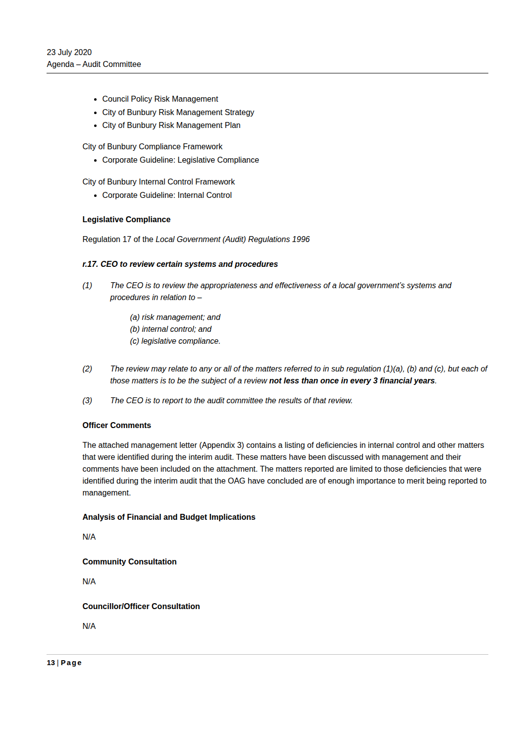23 July 2020
Agenda – Audit Committee
Council Policy Risk Management
City of Bunbury Risk Management Strategy
City of Bunbury Risk Management Plan
City of Bunbury Compliance Framework
Corporate Guideline: Legislative Compliance
City of Bunbury Internal Control Framework
Corporate Guideline: Internal Control
Legislative Compliance
Regulation 17 of the Local Government (Audit) Regulations 1996
r.17. CEO to review certain systems and procedures
(1) The CEO is to review the appropriateness and effectiveness of a local government’s systems and procedures in relation to –
(a) risk management; and
(b) internal control; and
(c) legislative compliance.
(2) The review may relate to any or all of the matters referred to in sub regulation (1)(a), (b) and (c), but each of those matters is to be the subject of a review not less than once in every 3 financial years.
(3) The CEO is to report to the audit committee the results of that review.
Officer Comments
The attached management letter (Appendix 3) contains a listing of deficiencies in internal control and other matters that were identified during the interim audit. These matters have been discussed with management and their comments have been included on the attachment. The matters reported are limited to those deficiencies that were identified during the interim audit that the OAG have concluded are of enough importance to merit being reported to management.
Analysis of Financial and Budget Implications
N/A
Community Consultation
N/A
Councillor/Officer Consultation
N/A
13 | Page